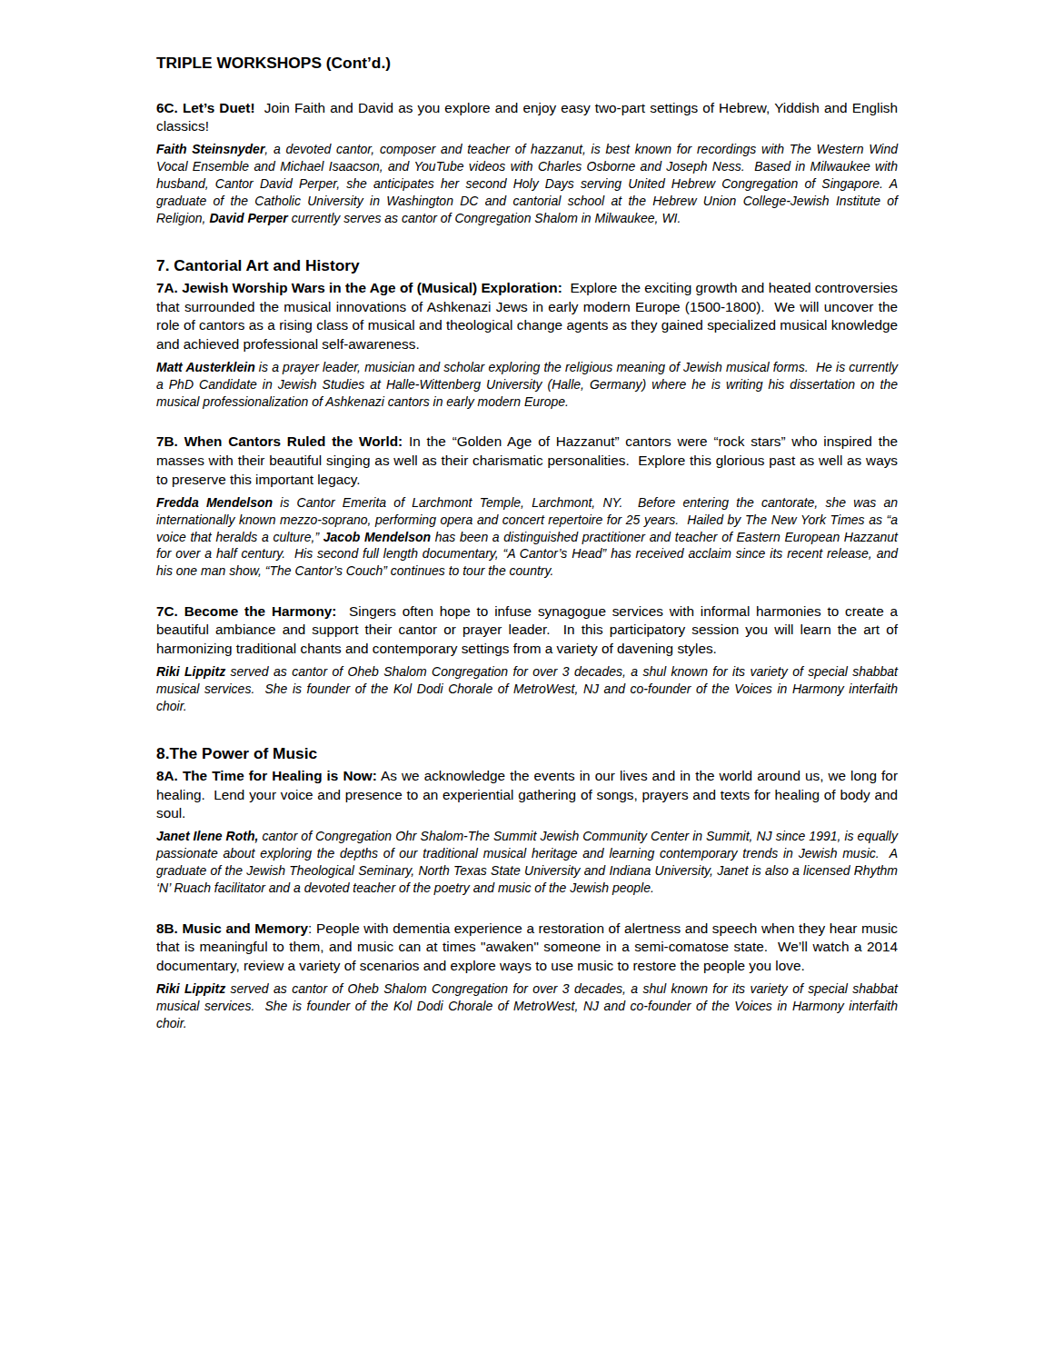TRIPLE WORKSHOPS (Cont’d.)
6C. Let’s Duet! Join Faith and David as you explore and enjoy easy two-part settings of Hebrew, Yiddish and English classics!
Faith Steinsnyder, a devoted cantor, composer and teacher of hazzanut, is best known for recordings with The Western Wind Vocal Ensemble and Michael Isaacson, and YouTube videos with Charles Osborne and Joseph Ness. Based in Milwaukee with husband, Cantor David Perper, she anticipates her second Holy Days serving United Hebrew Congregation of Singapore. A graduate of the Catholic University in Washington DC and cantorial school at the Hebrew Union College-Jewish Institute of Religion, David Perper currently serves as cantor of Congregation Shalom in Milwaukee, WI.
7. Cantorial Art and History
7A. Jewish Worship Wars in the Age of (Musical) Exploration: Explore the exciting growth and heated controversies that surrounded the musical innovations of Ashkenazi Jews in early modern Europe (1500-1800). We will uncover the role of cantors as a rising class of musical and theological change agents as they gained specialized musical knowledge and achieved professional self-awareness.
Matt Austerklein is a prayer leader, musician and scholar exploring the religious meaning of Jewish musical forms. He is currently a PhD Candidate in Jewish Studies at Halle-Wittenberg University (Halle, Germany) where he is writing his dissertation on the musical professionalization of Ashkenazi cantors in early modern Europe.
7B. When Cantors Ruled the World: In the “Golden Age of Hazzanut” cantors were “rock stars” who inspired the masses with their beautiful singing as well as their charismatic personalities. Explore this glorious past as well as ways to preserve this important legacy.
Fredda Mendelson is Cantor Emerita of Larchmont Temple, Larchmont, NY. Before entering the cantorate, she was an internationally known mezzo-soprano, performing opera and concert repertoire for 25 years. Hailed by The New York Times as “a voice that heralds a culture,” Jacob Mendelson has been a distinguished practitioner and teacher of Eastern European Hazzanut for over a half century. His second full length documentary, “A Cantor’s Head” has received acclaim since its recent release, and his one man show, “The Cantor’s Couch” continues to tour the country.
7C. Become the Harmony: Singers often hope to infuse synagogue services with informal harmonies to create a beautiful ambiance and support their cantor or prayer leader. In this participatory session you will learn the art of harmonizing traditional chants and contemporary settings from a variety of davening styles.
Riki Lippitz served as cantor of Oheb Shalom Congregation for over 3 decades, a shul known for its variety of special shabbat musical services. She is founder of the Kol Dodi Chorale of MetroWest, NJ and co-founder of the Voices in Harmony interfaith choir.
8.The Power of Music
8A. The Time for Healing is Now: As we acknowledge the events in our lives and in the world around us, we long for healing. Lend your voice and presence to an experiential gathering of songs, prayers and texts for healing of body and soul.
Janet Ilene Roth, cantor of Congregation Ohr Shalom-The Summit Jewish Community Center in Summit, NJ since 1991, is equally passionate about exploring the depths of our traditional musical heritage and learning contemporary trends in Jewish music. A graduate of the Jewish Theological Seminary, North Texas State University and Indiana University, Janet is also a licensed Rhythm ‘N’ Ruach facilitator and a devoted teacher of the poetry and music of the Jewish people.
8B. Music and Memory: People with dementia experience a restoration of alertness and speech when they hear music that is meaningful to them, and music can at times "awaken" someone in a semi-comatose state. We’ll watch a 2014 documentary, review a variety of scenarios and explore ways to use music to restore the people you love.
Riki Lippitz served as cantor of Oheb Shalom Congregation for over 3 decades, a shul known for its variety of special shabbat musical services. She is founder of the Kol Dodi Chorale of MetroWest, NJ and co-founder of the Voices in Harmony interfaith choir.